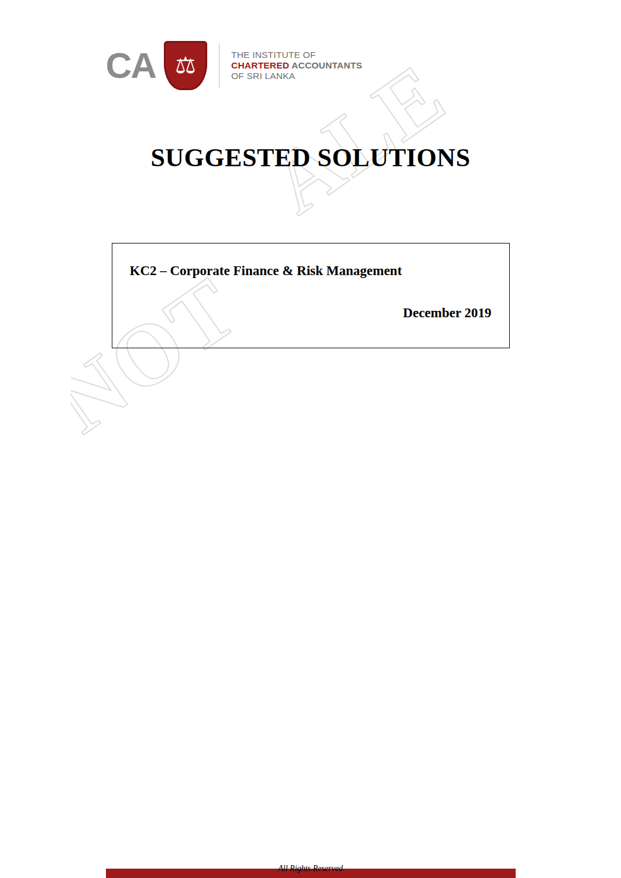ALE NOT
CA
THE INSTITUTE OF
CHARTERED ACCOUNTANTS
OF SRI LANKA
SUGGESTED SOLUTIONS
KC2 – Corporate Finance & Risk Management
December 2019
All Rights Reserved